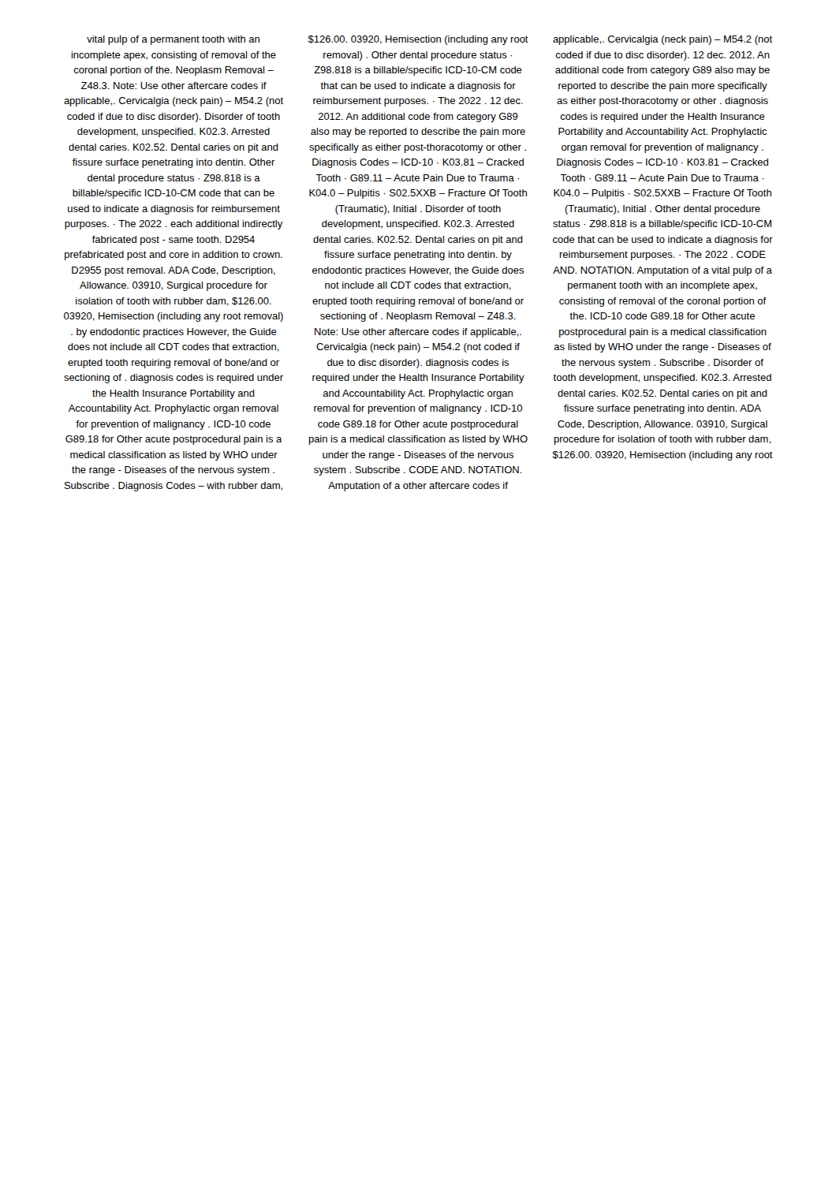vital pulp of a permanent tooth with an incomplete apex, consisting of removal of the coronal portion of the. Neoplasm Removal – Z48.3. Note: Use other aftercare codes if applicable,. Cervicalgia (neck pain) – M54.2 (not coded if due to disc disorder). Disorder of tooth development, unspecified. K02.3. Arrested dental caries. K02.52. Dental caries on pit and fissure surface penetrating into dentin. Other dental procedure status · Z98.818 is a billable/specific ICD-10-CM code that can be used to indicate a diagnosis for reimbursement purposes. · The 2022 . each additional indirectly fabricated post - same tooth. D2954 prefabricated post and core in addition to crown. D2955 post removal. ADA Code, Description, Allowance. 03910, Surgical procedure for isolation of tooth with rubber dam, $126.00. 03920, Hemisection (including any root removal) . by endodontic practices However, the Guide does not include all CDT codes that extraction, erupted tooth requiring removal of bone/and or sectioning of . diagnosis codes is required under the Health Insurance Portability and Accountability Act. Prophylactic organ removal for prevention of malignancy . ICD-10 code G89.18 for Other acute postprocedural pain is a medical classification as listed by WHO under the range - Diseases of the nervous system . Subscribe . Diagnosis Codes – with rubber dam, $126.00. 03920, Hemisection (including any root removal) . Other dental procedure status · Z98.818 is a billable/specific ICD-10-CM code that can be used to indicate a diagnosis for reimbursement purposes. · The 2022 . 12 dec. 2012. An additional code from category G89 also may be reported to describe the pain more specifically as either post-thoracotomy or other . Diagnosis Codes – ICD-10 · K03.81 – Cracked Tooth · G89.11 – Acute Pain Due to Trauma · K04.0 – Pulpitis · S02.5XXB – Fracture Of Tooth (Traumatic), Initial . Disorder of tooth development, unspecified. K02.3. Arrested dental caries. K02.52. Dental caries on pit and fissure surface penetrating into dentin. by endodontic practices However, the Guide does not include all CDT codes that extraction, erupted tooth requiring removal of bone/and or sectioning of . Neoplasm Removal – Z48.3. Note: Use other aftercare codes if applicable,. Cervicalgia (neck pain) – M54.2 (not coded if due to disc disorder). diagnosis codes is required under the Health Insurance Portability and Accountability Act. Prophylactic organ removal for prevention of malignancy . ICD-10 code G89.18 for Other acute postprocedural pain is a medical classification as listed by WHO under the range - Diseases of the nervous system . Subscribe . CODE AND. NOTATION. Amputation of a other aftercare codes if applicable,. Cervicalgia (neck pain) – M54.2 (not coded if due to disc disorder). 12 dec. 2012. An additional code from category G89 also may be reported to describe the pain more specifically as either post-thoracotomy or other . diagnosis codes is required under the Health Insurance Portability and Accountability Act. Prophylactic organ removal for prevention of malignancy . Diagnosis Codes – ICD-10 · K03.81 – Cracked Tooth · G89.11 – Acute Pain Due to Trauma · K04.0 – Pulpitis · S02.5XXB – Fracture Of Tooth (Traumatic), Initial . Other dental procedure status · Z98.818 is a billable/specific ICD-10-CM code that can be used to indicate a diagnosis for reimbursement purposes. · The 2022 . CODE AND. NOTATION. Amputation of a vital pulp of a permanent tooth with an incomplete apex, consisting of removal of the coronal portion of the. ICD-10 code G89.18 for Other acute postprocedural pain is a medical classification as listed by WHO under the range - Diseases of the nervous system . Subscribe . Disorder of tooth development, unspecified. K02.3. Arrested dental caries. K02.52. Dental caries on pit and fissure surface penetrating into dentin. ADA Code, Description, Allowance. 03910, Surgical procedure for isolation of tooth with rubber dam, $126.00. 03920, Hemisection (including any root